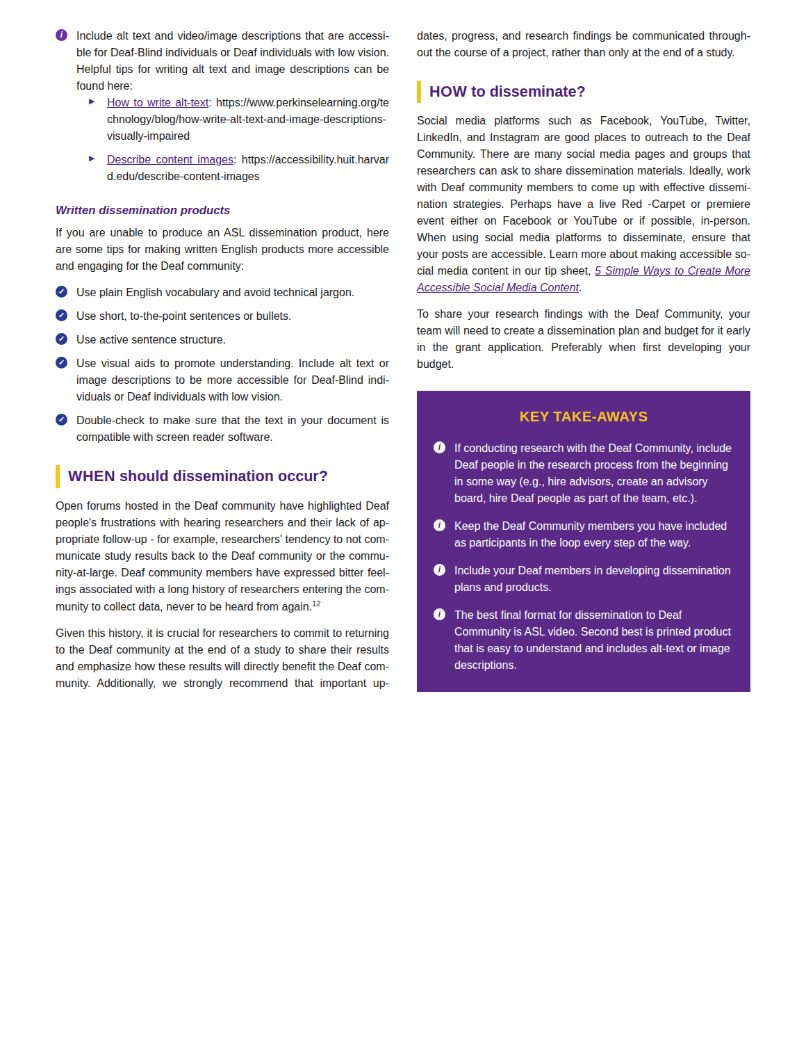Include alt text and video/image descriptions that are accessible for Deaf-Blind individuals or Deaf individuals with low vision. Helpful tips for writing alt text and image descriptions can be found here:
How to write alt-text: https://www.perkinselearning.org/technology/blog/how-write-alt-text-and-image-descriptions-visually-impaired
Describe content images: https://accessibility.huit.harvard.edu/describe-content-images
Written dissemination products
If you are unable to produce an ASL dissemination product, here are some tips for making written English products more accessible and engaging for the Deaf community:
Use plain English vocabulary and avoid technical jargon.
Use short, to-the-point sentences or bullets.
Use active sentence structure.
Use visual aids to promote understanding. Include alt text or image descriptions to be more accessible for Deaf-Blind individuals or Deaf individuals with low vision.
Double-check to make sure that the text in your document is compatible with screen reader software.
WHEN should dissemination occur?
Open forums hosted in the Deaf community have highlighted Deaf people's frustrations with hearing researchers and their lack of appropriate follow-up - for example, researchers' tendency to not communicate study results back to the Deaf community or the community-at-large. Deaf community members have expressed bitter feelings associated with a long history of researchers entering the community to collect data, never to be heard from again.12
Given this history, it is crucial for researchers to commit to returning to the Deaf community at the end of a study to share their results and emphasize how these results will directly benefit the Deaf community. Additionally, we strongly recommend that important updates, progress, and research findings be communicated throughout the course of a project, rather than only at the end of a study.
HOW to disseminate?
Social media platforms such as Facebook, YouTube, Twitter, LinkedIn, and Instagram are good places to outreach to the Deaf Community. There are many social media pages and groups that researchers can ask to share dissemination materials. Ideally, work with Deaf community members to come up with effective dissemination strategies. Perhaps have a live Red -Carpet or premiere event either on Facebook or YouTube or if possible, in-person. When using social media platforms to disseminate, ensure that your posts are accessible. Learn more about making accessible social media content in our tip sheet, 5 Simple Ways to Create More Accessible Social Media Content.
To share your research findings with the Deaf Community, your team will need to create a dissemination plan and budget for it early in the grant application. Preferably when first developing your budget.
KEY TAKE-AWAYS
If conducting research with the Deaf Community, include Deaf people in the research process from the beginning in some way (e.g., hire advisors, create an advisory board, hire Deaf people as part of the team, etc.).
Keep the Deaf Community members you have included as participants in the loop every step of the way.
Include your Deaf members in developing dissemination plans and products.
The best final format for dissemination to Deaf Community is ASL video. Second best is printed product that is easy to understand and includes alt-text or image descriptions.